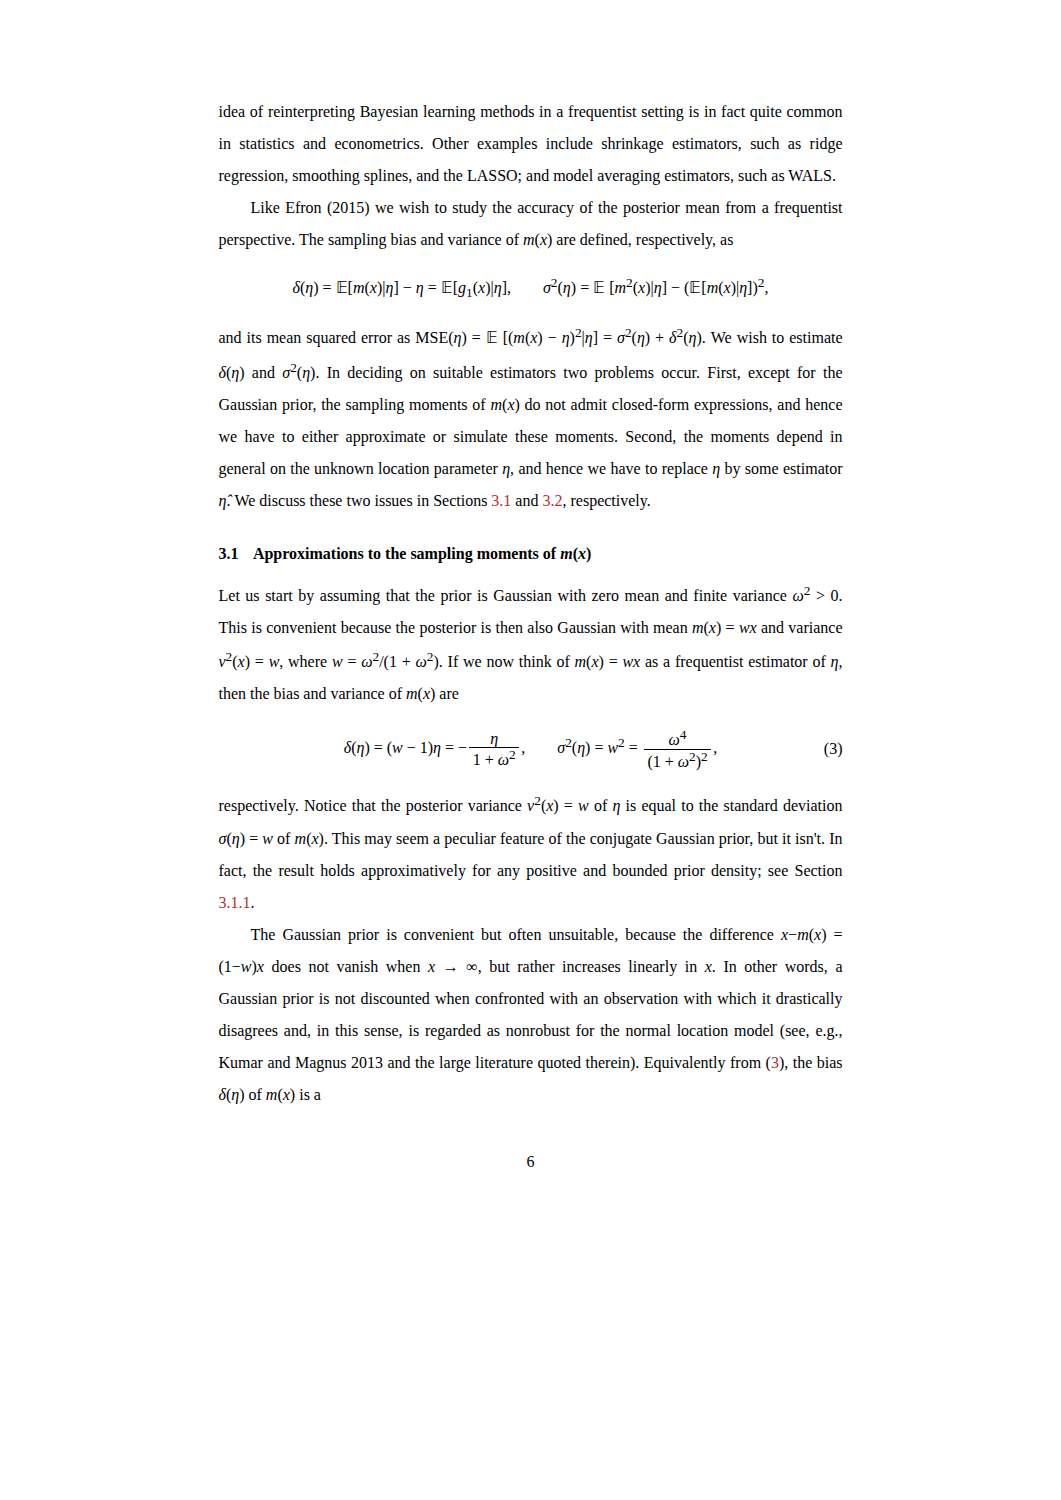idea of reinterpreting Bayesian learning methods in a frequentist setting is in fact quite common in statistics and econometrics. Other examples include shrinkage estimators, such as ridge regression, smoothing splines, and the LASSO; and model averaging estimators, such as WALS.
Like Efron (2015) we wish to study the accuracy of the posterior mean from a frequentist perspective. The sampling bias and variance of m(x) are defined, respectively, as
δ(η) = 𝔼[m(x)|η] − η = 𝔼[g1(x)|η], σ2(η) = 𝔼 [m2(x)|η] − (𝔼[m(x)|η])2,
and its mean squared error as MSE(η) = 𝔼 [(m(x) − η)2|η] = σ2(η) + δ2(η). We wish to estimate δ(η) and σ2(η). In deciding on suitable estimators two problems occur. First, except for the Gaussian prior, the sampling moments of m(x) do not admit closed-form expressions, and hence we have to either approximate or simulate these moments. Second, the moments depend in general on the unknown location parameter η, and hence we have to replace η by some estimator η̂. We discuss these two issues in Sections 3.1 and 3.2, respectively.
3.1 Approximations to the sampling moments of m(x)
Let us start by assuming that the prior is Gaussian with zero mean and finite variance ω2 > 0. This is convenient because the posterior is then also Gaussian with mean m(x) = wx and variance v2(x) = w, where w = ω2/(1 + ω2). If we now think of m(x) = wx as a frequentist estimator of η, then the bias and variance of m(x) are
δ(η) = (w − 1)η = −η 1 + ω2, σ2(η) = w2 = ω4(1 + ω2)2, (3)
respectively. Notice that the posterior variance v2(x) = w of η is equal to the standard deviation σ(η) = w of m(x). This may seem a peculiar feature of the conjugate Gaussian prior, but it isn't. In fact, the result holds approximatively for any positive and bounded prior density; see Section 3.1.1.
The Gaussian prior is convenient but often unsuitable, because the difference x−m(x) = (1−w)x does not vanish when x → ∞, but rather increases linearly in x. In other words, a Gaussian prior is not discounted when confronted with an observation with which it drastically disagrees and, in this sense, is regarded as nonrobust for the normal location model (see, e.g., Kumar and Magnus 2013 and the large literature quoted therein). Equivalently from (3), the bias δ(η) of m(x) is a
6